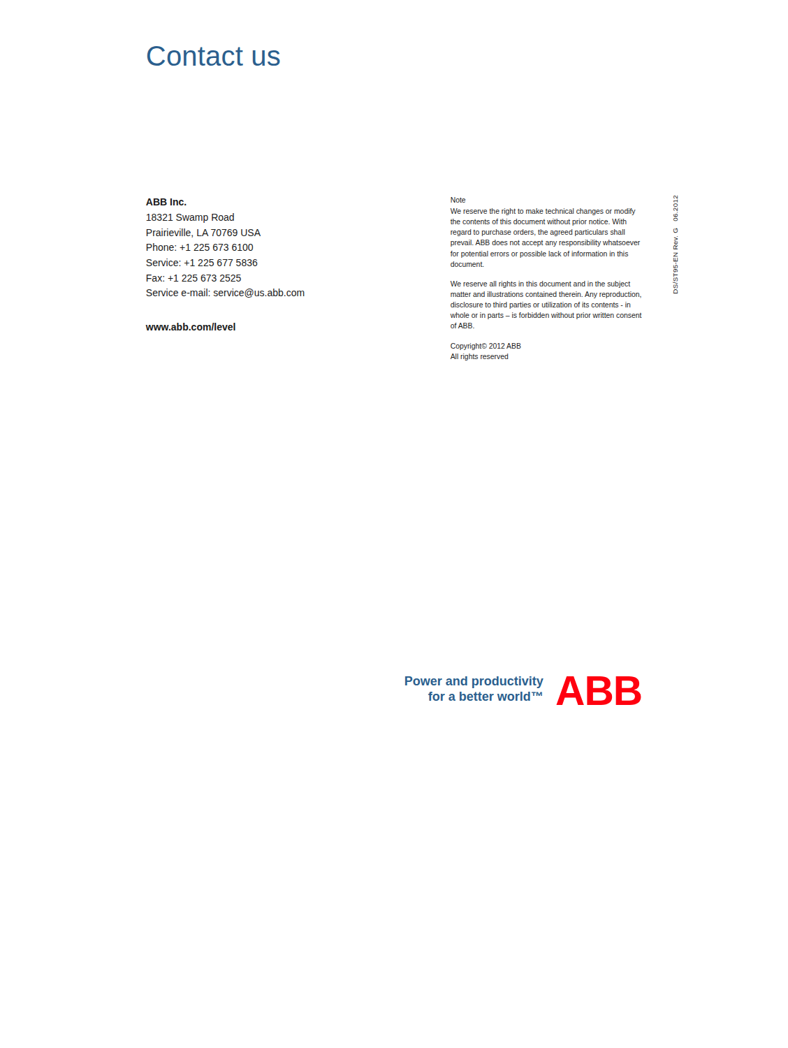Contact us
ABB Inc.
18321 Swamp Road
Prairieville, LA 70769 USA
Phone: +1 225 673 6100
Service: +1 225 677 5836
Fax: +1 225 673 2525
Service e-mail: service@us.abb.com
www.abb.com/level
DS/ST95-EN Rev. G 06.2012
Note
We reserve the right to make technical changes or modify the contents of this document without prior notice. With regard to purchase orders, the agreed particulars shall prevail. ABB does not accept any responsibility whatsoever for potential errors or possible lack of information in this document.
We reserve all rights in this document and in the subject matter and illustrations contained therein. Any reproduction, disclosure to third parties or utilization of its contents - in whole or in parts – is forbidden without prior written consent of ABB.
Copyright© 2012 ABB
All rights reserved
Power and productivity
for a better world™
ABB